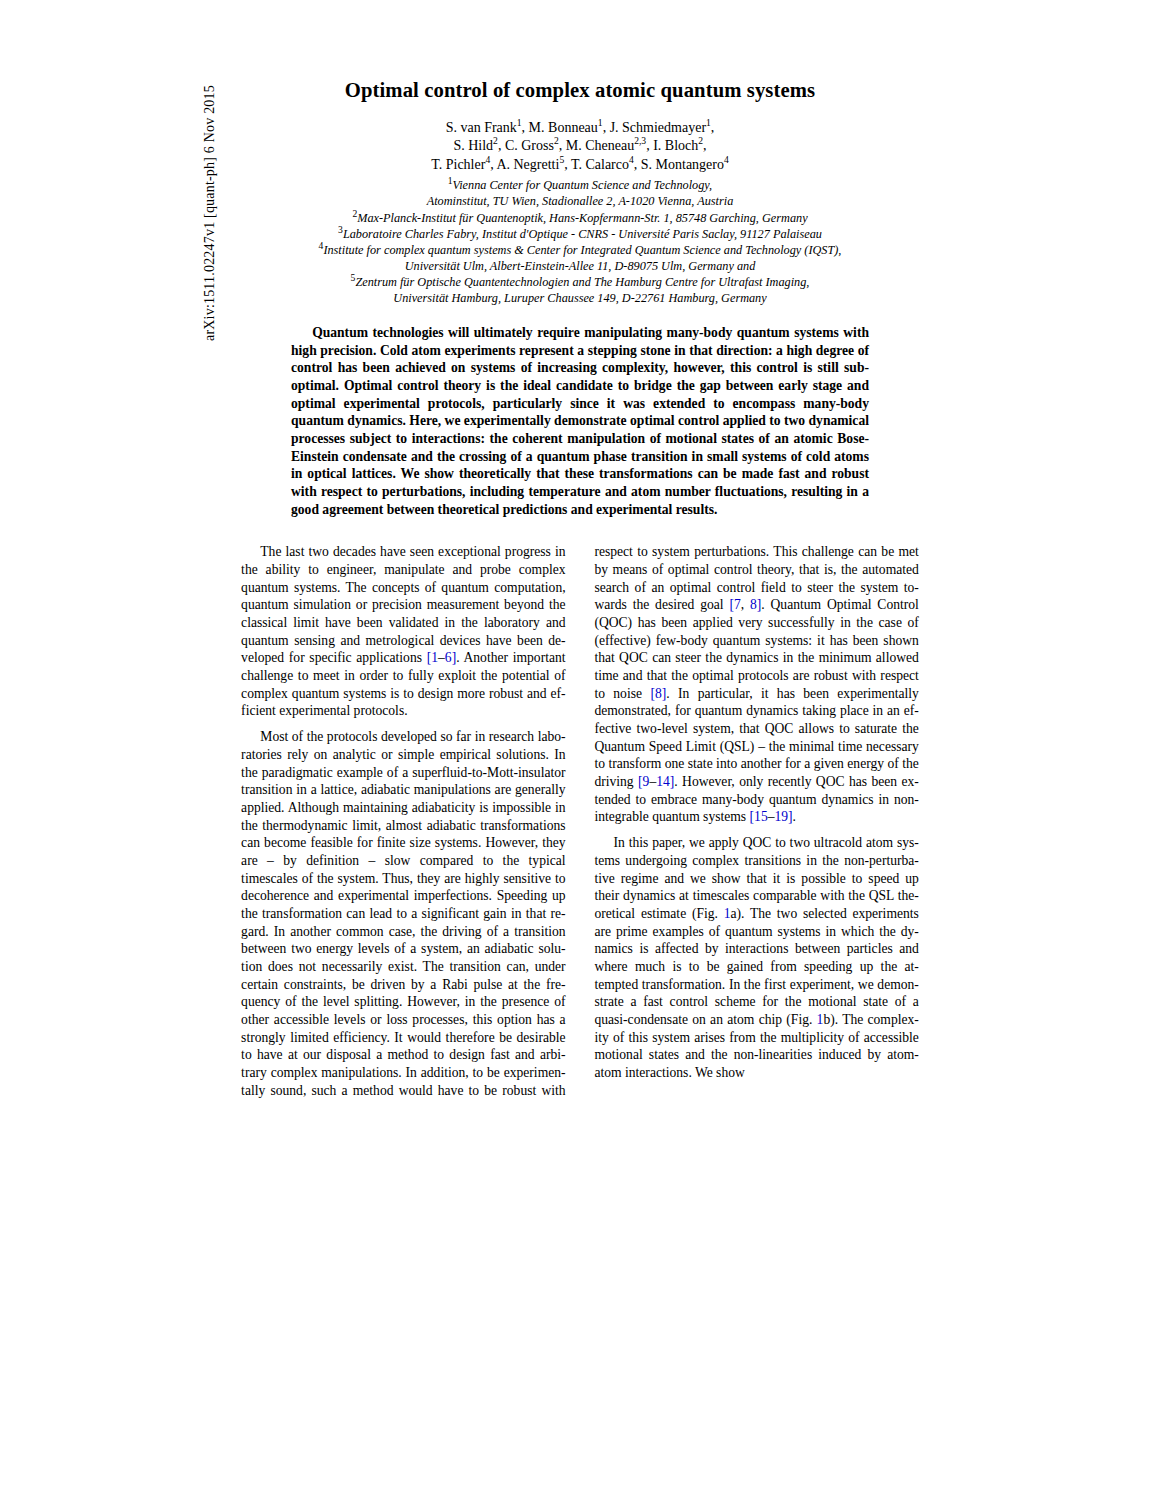arXiv:1511.02247v1 [quant-ph] 6 Nov 2015
Optimal control of complex atomic quantum systems
S. van Frank1, M. Bonneau1, J. Schmiedmayer1,
S. Hild2, C. Gross2, M. Cheneau2,3, I. Bloch2,
T. Pichler4, A. Negretti5, T. Calarco4, S. Montangero4
1Vienna Center for Quantum Science and Technology,
Atominstitut, TU Wien, Stadionallee 2, A-1020 Vienna, Austria
2Max-Planck-Institut für Quantenoptik, Hans-Kopfermann-Str. 1, 85748 Garching, Germany
3Laboratoire Charles Fabry, Institut d'Optique - CNRS - Université Paris Saclay, 91127 Palaiseau
4Institute for complex quantum systems & Center for Integrated Quantum Science and Technology (IQST),
Universität Ulm, Albert-Einstein-Allee 11, D-89075 Ulm, Germany and
5Zentrum für Optische Quantentechnologien and The Hamburg Centre for Ultrafast Imaging,
Universität Hamburg, Luruper Chaussee 149, D-22761 Hamburg, Germany
Quantum technologies will ultimately require manipulating many-body quantum systems with high precision. Cold atom experiments represent a stepping stone in that direction: a high degree of control has been achieved on systems of increasing complexity, however, this control is still sub-optimal. Optimal control theory is the ideal candidate to bridge the gap between early stage and optimal experimental protocols, particularly since it was extended to encompass many-body quantum dynamics. Here, we experimentally demonstrate optimal control applied to two dynamical processes subject to interactions: the coherent manipulation of motional states of an atomic Bose-Einstein condensate and the crossing of a quantum phase transition in small systems of cold atoms in optical lattices. We show theoretically that these transformations can be made fast and robust with respect to perturbations, including temperature and atom number fluctuations, resulting in a good agreement between theoretical predictions and experimental results.
The last two decades have seen exceptional progress in the ability to engineer, manipulate and probe complex quantum systems. The concepts of quantum computation, quantum simulation or precision measurement beyond the classical limit have been validated in the laboratory and quantum sensing and metrological devices have been developed for specific applications [1–6]. Another important challenge to meet in order to fully exploit the potential of complex quantum systems is to design more robust and efficient experimental protocols.
Most of the protocols developed so far in research laboratories rely on analytic or simple empirical solutions. In the paradigmatic example of a superfluid-to-Mott-insulator transition in a lattice, adiabatic manipulations are generally applied. Although maintaining adiabaticity is impossible in the thermodynamic limit, almost adiabatic transformations can become feasible for finite size systems. However, they are – by definition – slow compared to the typical timescales of the system. Thus, they are highly sensitive to decoherence and experimental imperfections. Speeding up the transformation can lead to a significant gain in that regard. In another common case, the driving of a transition between two energy levels of a system, an adiabatic solution does not necessarily exist. The transition can, under certain constraints, be driven by a Rabi pulse at the frequency of the level splitting. However, in the presence of other accessible levels or loss processes, this option has a strongly limited efficiency. It would therefore be desirable to have at our disposal a method to design fast and arbitrary complex manipulations. In addition, to be experimentally sound, such a method would have to be robust with respect to system perturbations. This challenge can be met by means of optimal control theory, that is, the automated search of an optimal control field to steer the system towards the desired goal [7, 8]. Quantum Optimal Control (QOC) has been applied very successfully in the case of (effective) few-body quantum systems: it has been shown that QOC can steer the dynamics in the minimum allowed time and that the optimal protocols are robust with respect to noise [8]. In particular, it has been experimentally demonstrated, for quantum dynamics taking place in an effective two-level system, that QOC allows to saturate the Quantum Speed Limit (QSL) – the minimal time necessary to transform one state into another for a given energy of the driving [9–14]. However, only recently QOC has been extended to embrace many-body quantum dynamics in non-integrable quantum systems [15–19].
In this paper, we apply QOC to two ultracold atom systems undergoing complex transitions in the non-perturbative regime and we show that it is possible to speed up their dynamics at timescales comparable with the QSL theoretical estimate (Fig. 1a). The two selected experiments are prime examples of quantum systems in which the dynamics is affected by interactions between particles and where much is to be gained from speeding up the attempted transformation. In the first experiment, we demonstrate a fast control scheme for the motional state of a quasi-condensate on an atom chip (Fig. 1b). The complexity of this system arises from the multiplicity of accessible motional states and the non-linearities induced by atom-atom interactions. We show